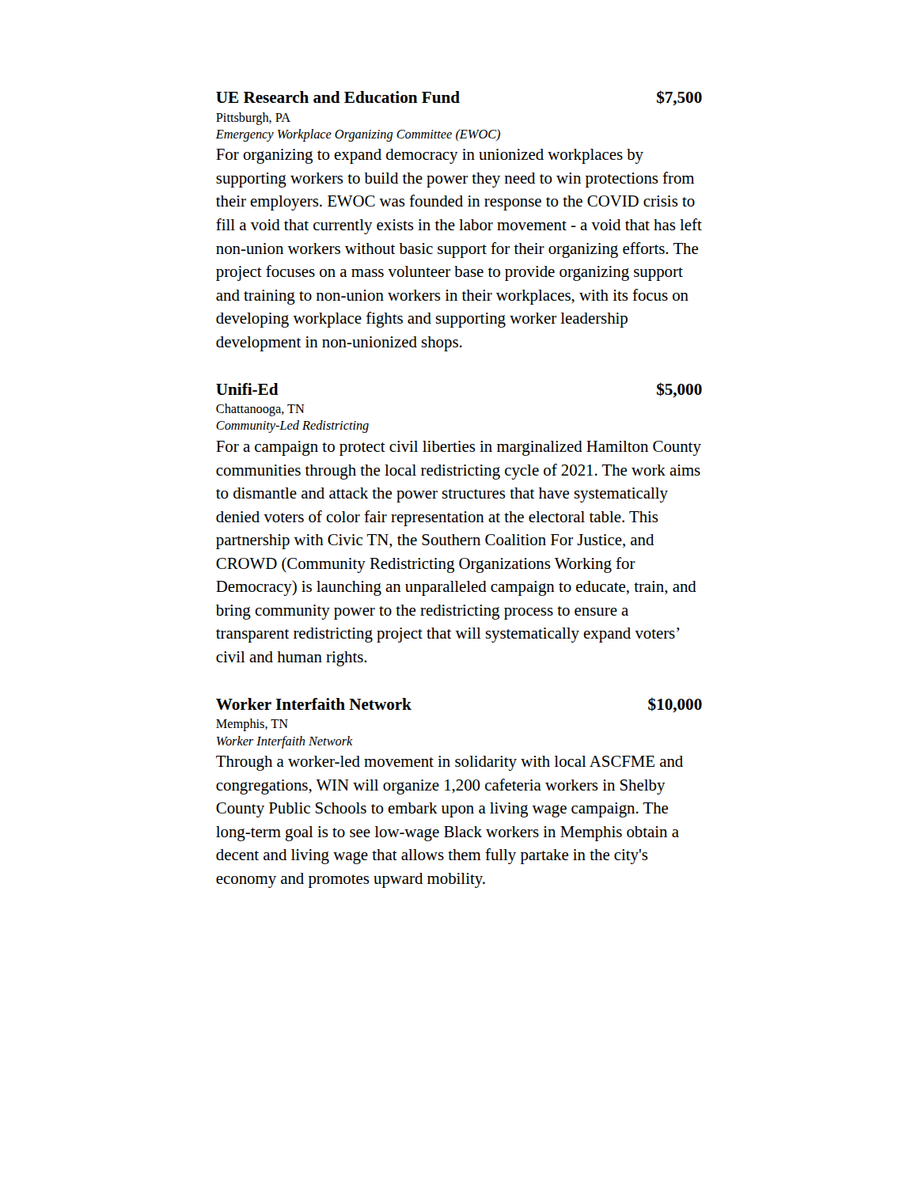UE Research and Education Fund $7,500
Pittsburgh, PA
Emergency Workplace Organizing Committee (EWOC)
For organizing to expand democracy in unionized workplaces by supporting workers to build the power they need to win protections from their employers. EWOC was founded in response to the COVID crisis to fill a void that currently exists in the labor movement - a void that has left non-union workers without basic support for their organizing efforts. The project focuses on a mass volunteer base to provide organizing support and training to non-union workers in their workplaces, with its focus on developing workplace fights and supporting worker leadership development in non-unionized shops.
Unifi-Ed $5,000
Chattanooga, TN
Community-Led Redistricting
For a campaign to protect civil liberties in marginalized Hamilton County communities through the local redistricting cycle of 2021. The work aims to dismantle and attack the power structures that have systematically denied voters of color fair representation at the electoral table. This partnership with Civic TN, the Southern Coalition For Justice, and CROWD (Community Redistricting Organizations Working for Democracy) is launching an unparalleled campaign to educate, train, and bring community power to the redistricting process to ensure a transparent redistricting project that will systematically expand voters’ civil and human rights.
Worker Interfaith Network $10,000
Memphis, TN
Worker Interfaith Network
Through a worker-led movement in solidarity with local ASCFME and congregations, WIN will organize 1,200 cafeteria workers in Shelby County Public Schools to embark upon a living wage campaign. The long-term goal is to see low-wage Black workers in Memphis obtain a decent and living wage that allows them fully partake in the city's economy and promotes upward mobility.